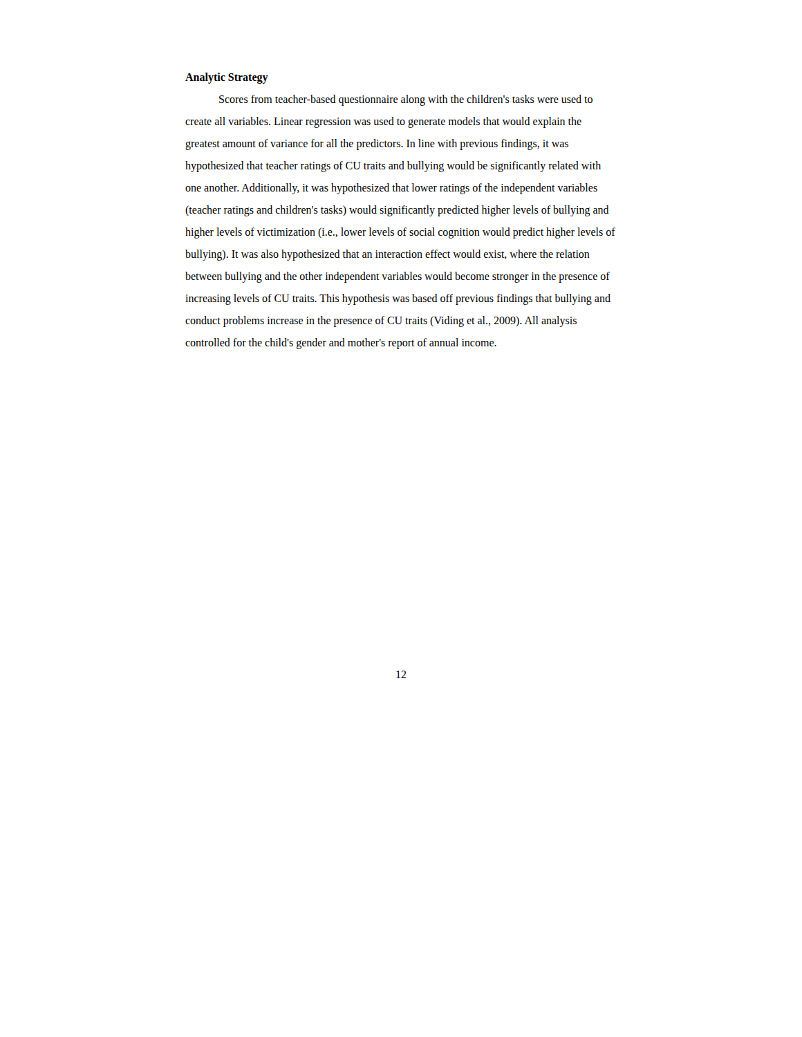Analytic Strategy
Scores from teacher-based questionnaire along with the children's tasks were used to create all variables. Linear regression was used to generate models that would explain the greatest amount of variance for all the predictors. In line with previous findings, it was hypothesized that teacher ratings of CU traits and bullying would be significantly related with one another. Additionally, it was hypothesized that lower ratings of the independent variables (teacher ratings and children's tasks) would significantly predicted higher levels of bullying and higher levels of victimization (i.e., lower levels of social cognition would predict higher levels of bullying). It was also hypothesized that an interaction effect would exist, where the relation between bullying and the other independent variables would become stronger in the presence of increasing levels of CU traits. This hypothesis was based off previous findings that bullying and conduct problems increase in the presence of CU traits (Viding et al., 2009). All analysis controlled for the child's gender and mother's report of annual income.
12